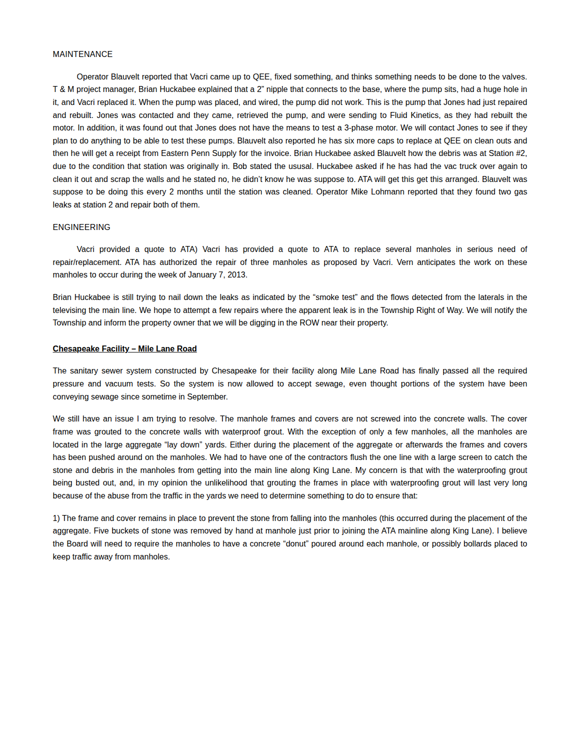MAINTENANCE
Operator Blauvelt reported that Vacri came up to QEE, fixed something, and thinks something needs to be done to the valves. T & M project manager, Brian Huckabee explained that a 2” nipple that connects to the base, where the pump sits, had a huge hole in it, and Vacri replaced it. When the pump was placed, and wired, the pump did not work. This is the pump that Jones had just repaired and rebuilt. Jones was contacted and they came, retrieved the pump, and were sending to Fluid Kinetics, as they had rebuilt the motor. In addition, it was found out that Jones does not have the means to test a 3-phase motor. We will contact Jones to see if they plan to do anything to be able to test these pumps. Blauvelt also reported he has six more caps to replace at QEE on clean outs and then he will get a receipt from Eastern Penn Supply for the invoice. Brian Huckabee asked Blauvelt how the debris was at Station #2, due to the condition that station was originally in. Bob stated the ususal. Huckabee asked if he has had the vac truck over again to clean it out and scrap the walls and he stated no, he didn’t know he was suppose to. ATA will get this get this arranged. Blauvelt was suppose to be doing this every 2 months until the station was cleaned. Operator Mike Lohmann reported that they found two gas leaks at station 2 and repair both of them.
ENGINEERING
Vacri provided a quote to ATA) Vacri has provided a quote to ATA to replace several manholes in serious need of repair/replacement. ATA has authorized the repair of three manholes as proposed by Vacri. Vern anticipates the work on these manholes to occur during the week of January 7, 2013.
Brian Huckabee is still trying to nail down the leaks as indicated by the “smoke test” and the flows detected from the laterals in the televising the main line. We hope to attempt a few repairs where the apparent leak is in the Township Right of Way. We will notify the Township and inform the property owner that we will be digging in the ROW near their property.
Chesapeake Facility – Mile Lane Road
The sanitary sewer system constructed by Chesapeake for their facility along Mile Lane Road has finally passed all the required pressure and vacuum tests. So the system is now allowed to accept sewage, even thought portions of the system have been conveying sewage since sometime in September.
We still have an issue I am trying to resolve. The manhole frames and covers are not screwed into the concrete walls. The cover frame was grouted to the concrete walls with waterproof grout. With the exception of only a few manholes, all the manholes are located in the large aggregate “lay down” yards. Either during the placement of the aggregate or afterwards the frames and covers has been pushed around on the manholes. We had to have one of the contractors flush the one line with a large screen to catch the stone and debris in the manholes from getting into the main line along King Lane. My concern is that with the waterproofing grout being busted out, and, in my opinion the unlikelihood that grouting the frames in place with waterproofing grout will last very long because of the abuse from the traffic in the yards we need to determine something to do to ensure that:
1) The frame and cover remains in place to prevent the stone from falling into the manholes (this occurred during the placement of the aggregate. Five buckets of stone was removed by hand at manhole just prior to joining the ATA mainline along King Lane). I believe the Board will need to require the manholes to have a concrete “donut” poured around each manhole, or possibly bollards placed to keep traffic away from manholes.